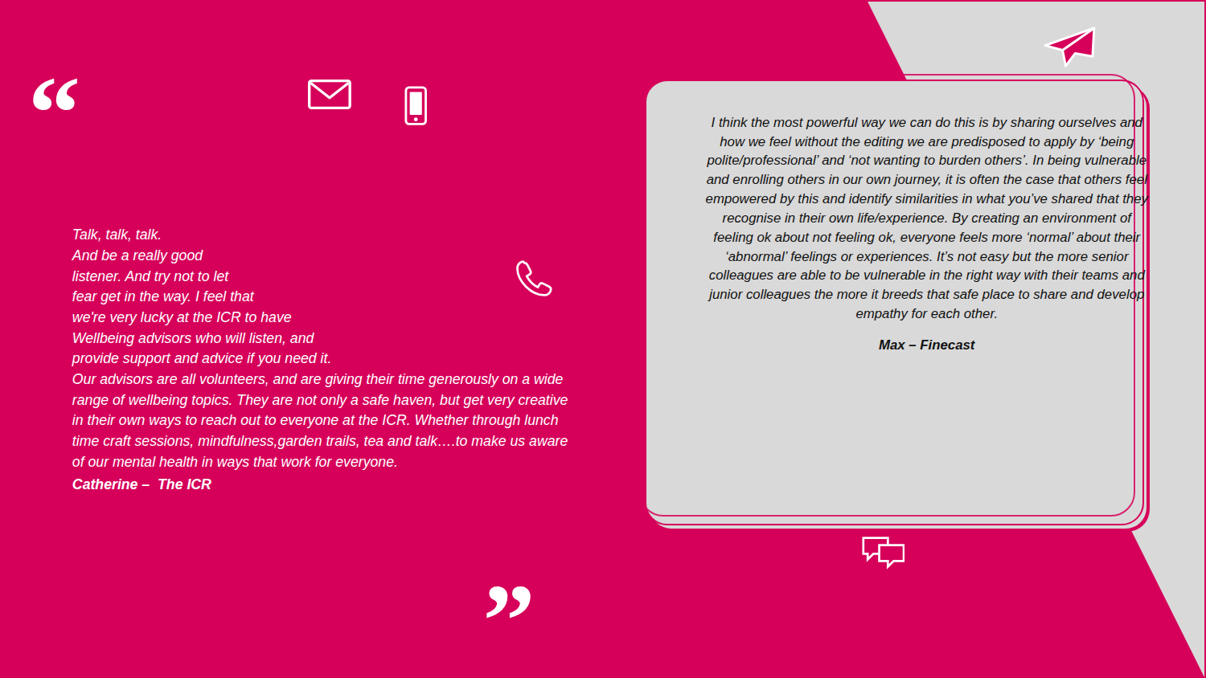“ ” “ ”
Talk, talk, talk.
And be a really good
listener. And try not to let
fear get in the way. I feel that
we're very lucky at the ICR to have
Wellbeing advisors who will listen, and
provide support and advice if you need it.
Our advisors are all volunteers, and are giving their time generously on a wide range of wellbeing topics. They are not only a safe haven, but get very creative in their own ways to reach out to everyone at the ICR. Whether through lunch time craft sessions, mindfulness,garden trails, tea and talk….to make us aware of our mental health in ways that work for everyone.
Catherine – The ICR
I think the most powerful way we can do this is by sharing ourselves and how we feel without the editing we are predisposed to apply by ‘being polite/professional’ and ‘not wanting to burden others’. In being vulnerable and enrolling others in our own journey, it is often the case that others feel empowered by this and identify similarities in what you’ve shared that they recognise in their own life/experience. By creating an environment of feeling ok about not feeling ok, everyone feels more ‘normal’ about their ‘abnormal’ feelings or experiences. It’s not easy but the more senior colleagues are able to be vulnerable in the right way with their teams and junior colleagues the more it breeds that safe place to share and develop empathy for each other.
Max – Finecast